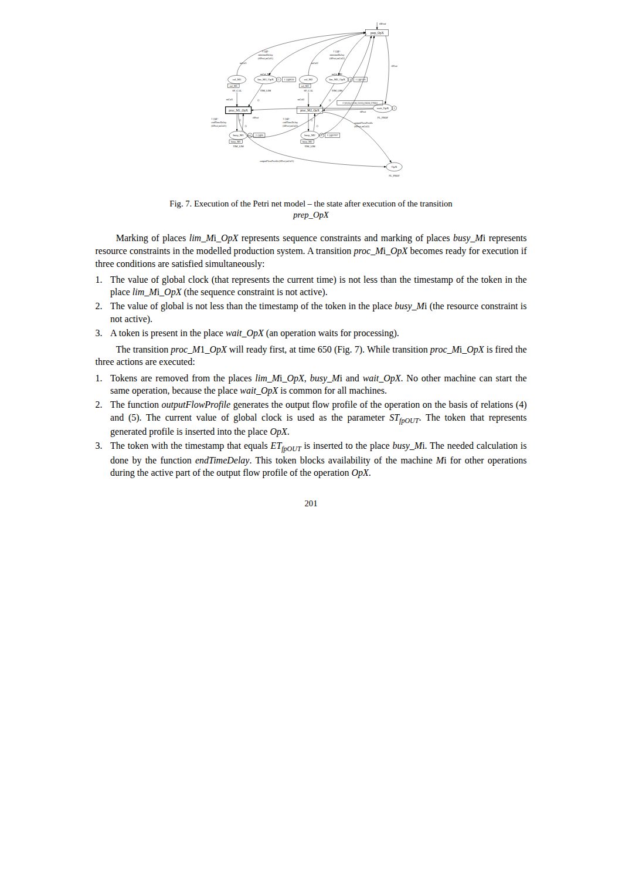prep_OpX flProf cal_M1 cal_M1 SP_CAL lim_M1_OpX 1 1`()@650 TIM_LIM proc_M1_OpX busy_M1 1 1`()@0 busy_M1 TIM_LIM cal_M2 cal_M2 SP_CAL lim_M2_OpX 1 1`()@150 TIM_LIM proc_M2_OpX busy_M2 1 1`()@1927 busy_M2 TIM_LIM wait_OpX 1 FL_PROF 1`[(0,0),(1150,1533),(1650,1700)] OpX FL_PROF 1`()@+ minimalDelay (flProf,mCal1) 1`()@+ minimalDelay (flProf,mCal2) mCal1 mCal2 mCal1 mCal2 () () 1`()@+ endTimeDelay (flProf,mCal1) () () 1`()@+ endTimeDelay (flProf,mCal2) () () flProf flProf outputFlowProfile(flProf,mCal1) outputFlowProfile (flProf,mCal2) flProf mCal_M1 mCal_M2
Fig. 7. Execution of the Petri net model – the state after execution of the transition
prep_OpX
Marking of places lim_Mi_OpX represents sequence constraints and marking of places busy_Mi represents resource constraints in the modelled production system. A transition proc_Mi_OpX becomes ready for execution if three conditions are satisfied simultaneously:
The value of global clock (that represents the current time) is not less than the timestamp of the token in the place lim_Mi_OpX (the sequence constraint is not active).
The value of global is not less than the timestamp of the token in the place busy_Mi (the resource constraint is not active).
A token is present in the place wait_OpX (an operation waits for processing).
The transition proc_M1_OpX will ready first, at time 650 (Fig. 7). While transition proc_Mi_OpX is fired the three actions are executed:
Tokens are removed from the places lim_Mi_OpX, busy_Mi and wait_OpX. No other machine can start the same operation, because the place wait_OpX is common for all machines.
The function outputFlowProfile generates the output flow profile of the operation on the basis of relations (4) and (5). The current value of global clock is used as the parameter STfpOUT. The token that represents generated profile is inserted into the place OpX.
The token with the timestamp that equals ETfpOUT is inserted to the place busy_Mi. The needed calculation is done by the function endTimeDelay. This token blocks availability of the machine Mi for other operations during the active part of the output flow profile of the operation OpX.
201